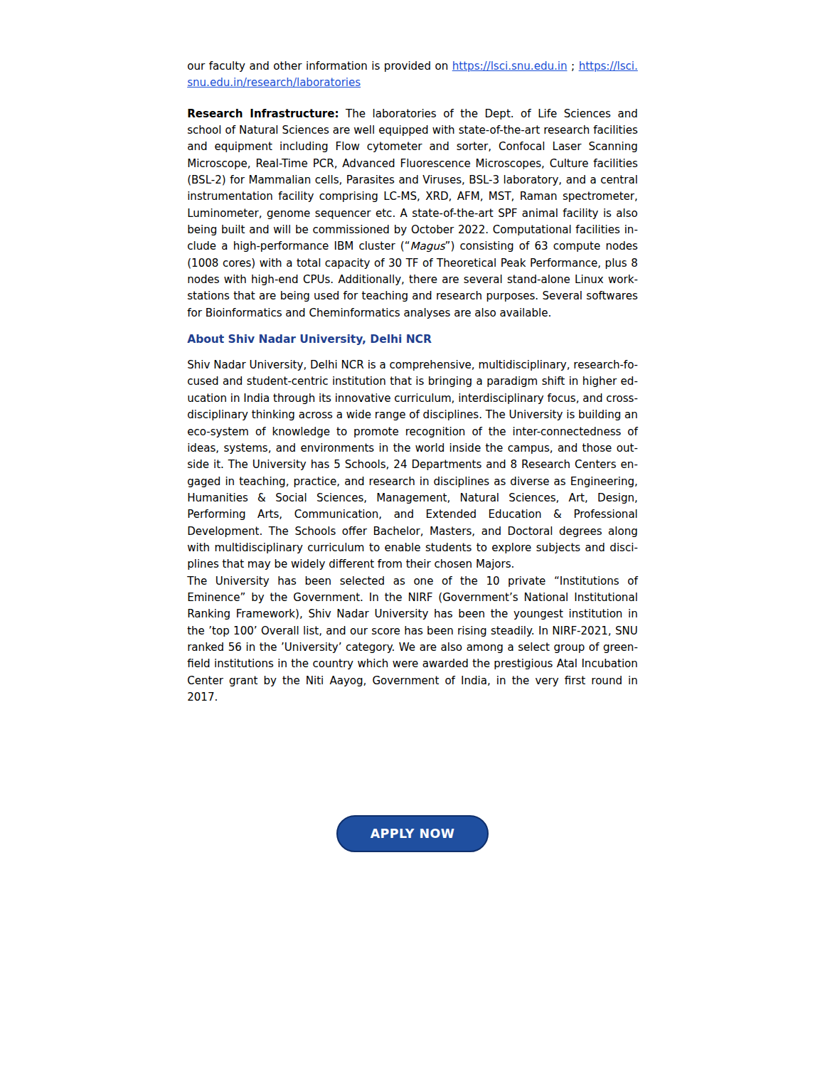our faculty and other information is provided on https://lsci.snu.edu.in ; https://lsci.snu.edu.in/research/laboratories
Research Infrastructure: The laboratories of the Dept. of Life Sciences and school of Natural Sciences are well equipped with state-of-the-art research facilities and equipment including Flow cytometer and sorter, Confocal Laser Scanning Microscope, Real-Time PCR, Advanced Fluorescence Microscopes, Culture facilities (BSL-2) for Mammalian cells, Parasites and Viruses, BSL-3 laboratory, and a central instrumentation facility comprising LC-MS, XRD, AFM, MST, Raman spectrometer, Luminometer, genome sequencer etc. A state-of-the-art SPF animal facility is also being built and will be commissioned by October 2022. Computational facilities include a high-performance IBM cluster (“Magus”) consisting of 63 compute nodes (1008 cores) with a total capacity of 30 TF of Theoretical Peak Performance, plus 8 nodes with high-end CPUs. Additionally, there are several stand-alone Linux workstations that are being used for teaching and research purposes. Several softwares for Bioinformatics and Cheminformatics analyses are also available.
About Shiv Nadar University, Delhi NCR
Shiv Nadar University, Delhi NCR is a comprehensive, multidisciplinary, research-focused and student-centric institution that is bringing a paradigm shift in higher education in India through its innovative curriculum, interdisciplinary focus, and cross-disciplinary thinking across a wide range of disciplines. The University is building an eco-system of knowledge to promote recognition of the inter-connectedness of ideas, systems, and environments in the world inside the campus, and those outside it. The University has 5 Schools, 24 Departments and 8 Research Centers engaged in teaching, practice, and research in disciplines as diverse as Engineering, Humanities & Social Sciences, Management, Natural Sciences, Art, Design, Performing Arts, Communication, and Extended Education & Professional Development. The Schools offer Bachelor, Masters, and Doctoral degrees along with multidisciplinary curriculum to enable students to explore subjects and disciplines that may be widely different from their chosen Majors.
The University has been selected as one of the 10 private “Institutions of Eminence” by the Government. In the NIRF (Government’s National Institutional Ranking Framework), Shiv Nadar University has been the youngest institution in the ’top 100’ Overall list, and our score has been rising steadily. In NIRF-2021, SNU ranked 56 in the ’University’ category. We are also among a select group of green-field institutions in the country which were awarded the prestigious Atal Incubation Center grant by the Niti Aayog, Government of India, in the very first round in 2017.
APPLY NOW